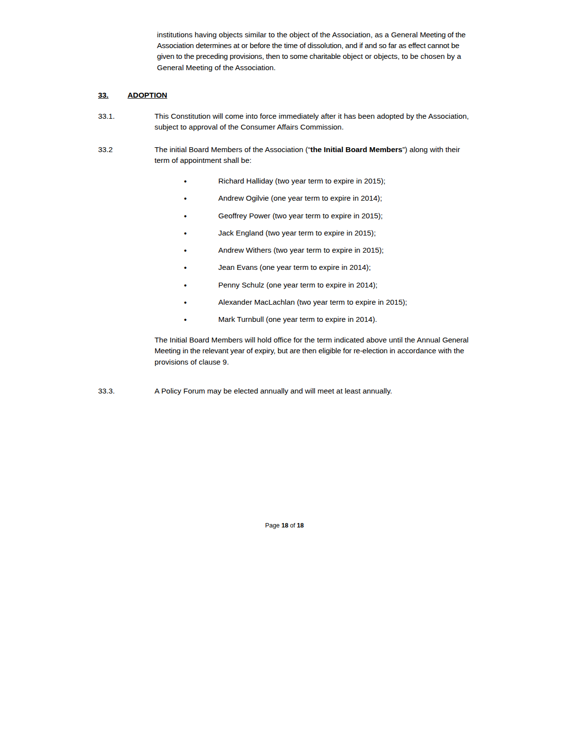institutions having objects similar to the object of the Association, as a General Meeting of the Association determines at or before the time of dissolution, and if and so far as effect cannot be given to the preceding provisions, then to some charitable object or objects, to be chosen by a General Meeting of the Association.
33. ADOPTION
33.1.
This Constitution will come into force immediately after it has been adopted by the Association, subject to approval of the Consumer Affairs Commission.
33.2
The initial Board Members of the Association (“the Initial Board Members”) along with their term of appointment shall be:
Richard Halliday (two year term to expire in 2015);
Andrew Ogilvie (one year term to expire in 2014);
Geoffrey Power (two year term to expire in 2015);
Jack England (two year term to expire in 2015);
Andrew Withers (two year term to expire in 2015);
Jean Evans (one year term to expire in 2014);
Penny Schulz (one year term to expire in 2014);
Alexander MacLachlan (two year term to expire in 2015);
Mark Turnbull (one year term to expire in 2014).
The Initial Board Members will hold office for the term indicated above until the Annual General Meeting in the relevant year of expiry, but are then eligible for re-election in accordance with the provisions of clause 9.
33.3.
A Policy Forum may be elected annually and will meet at least annually.
Page 18 of 18